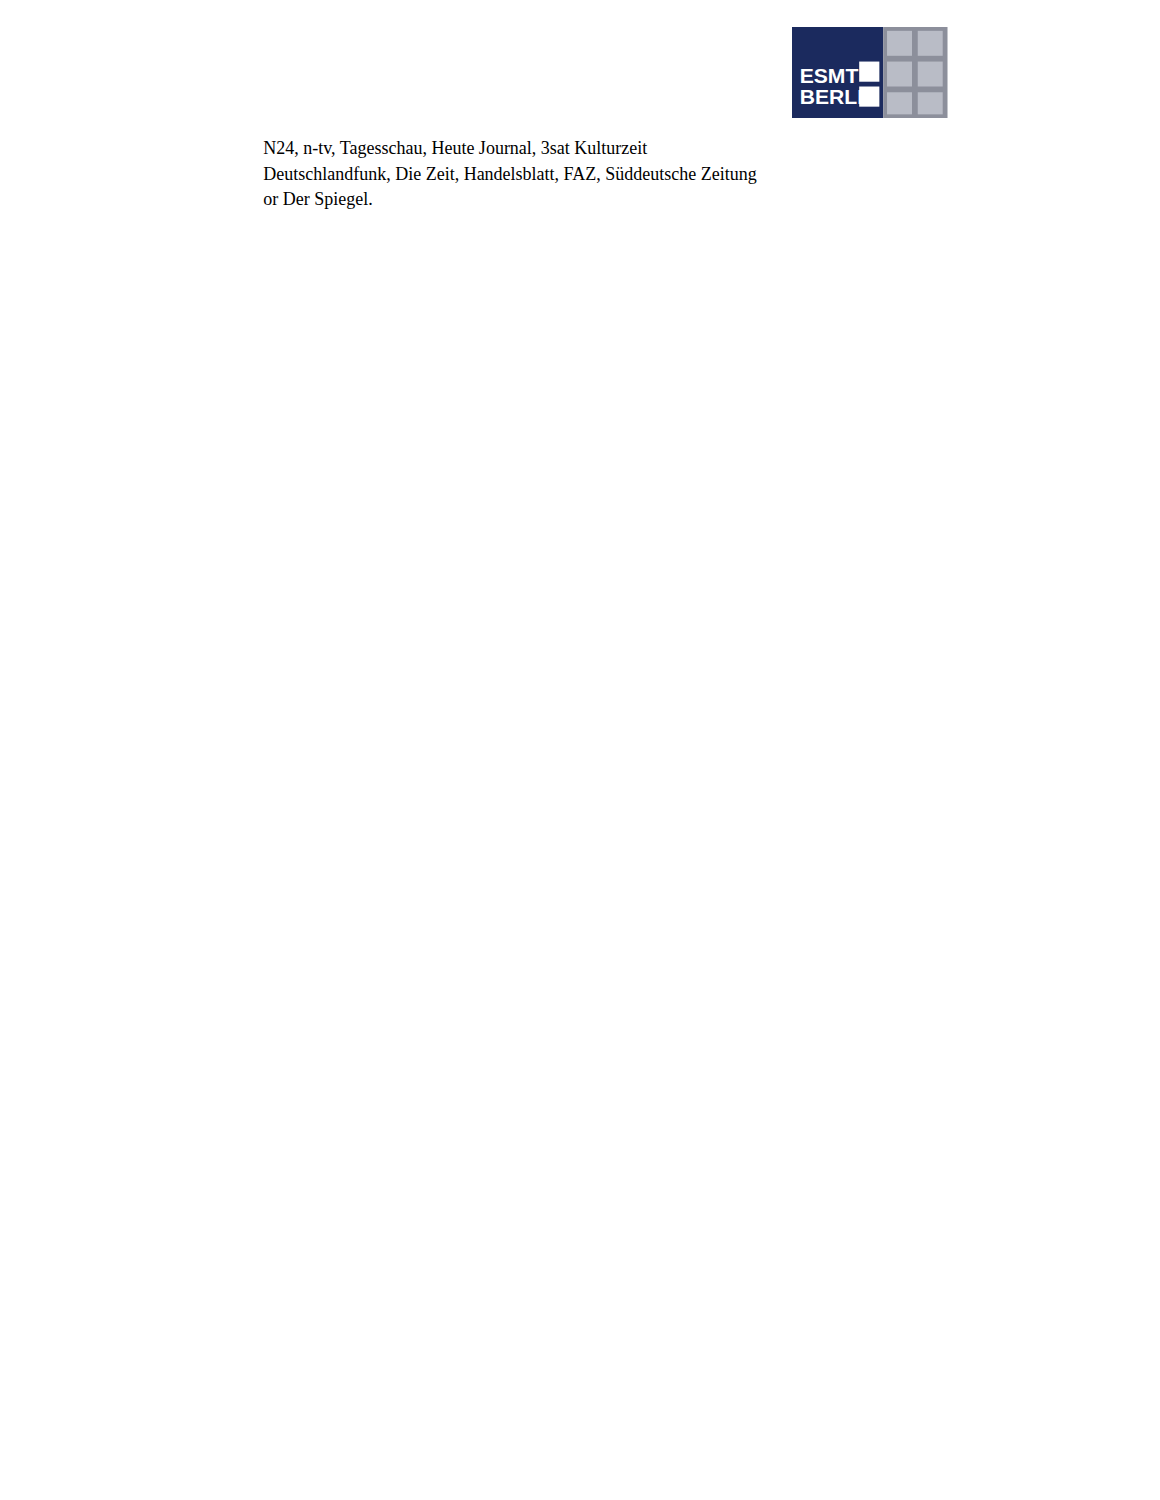ESMT BERLIN
N24, n-tv, Tagesschau, Heute Journal, 3sat Kulturzeit Deutschlandfunk, Die Zeit, Handelsblatt, FAZ, Süddeutsche Zeitung or Der Spiegel.